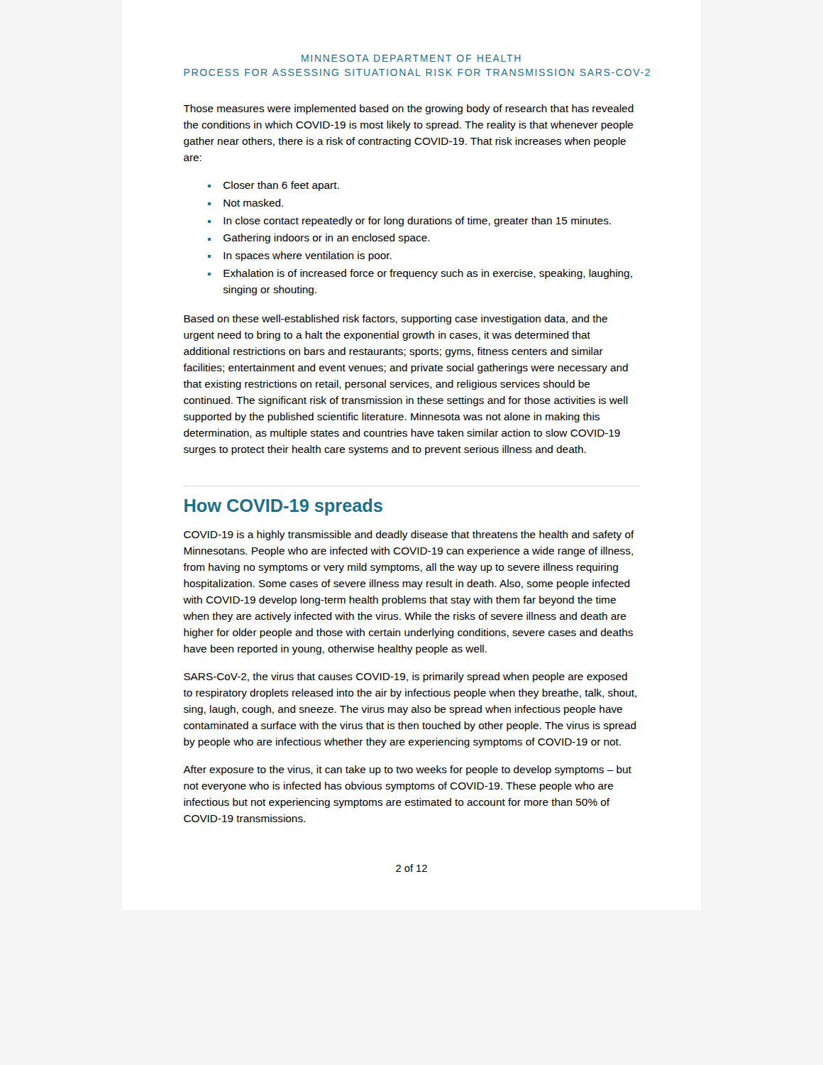MINNESOTA DEPARTMENT OF HEALTH PROCESS FOR ASSESSING SITUATIONAL RISK FOR TRANSMISSION SARS-COV-2
Those measures were implemented based on the growing body of research that has revealed the conditions in which COVID-19 is most likely to spread. The reality is that whenever people gather near others, there is a risk of contracting COVID-19. That risk increases when people are:
Closer than 6 feet apart.
Not masked.
In close contact repeatedly or for long durations of time, greater than 15 minutes.
Gathering indoors or in an enclosed space.
In spaces where ventilation is poor.
Exhalation is of increased force or frequency such as in exercise, speaking, laughing, singing or shouting.
Based on these well-established risk factors, supporting case investigation data, and the urgent need to bring to a halt the exponential growth in cases, it was determined that additional restrictions on bars and restaurants; sports; gyms, fitness centers and similar facilities; entertainment and event venues; and private social gatherings were necessary and that existing restrictions on retail, personal services, and religious services should be continued. The significant risk of transmission in these settings and for those activities is well supported by the published scientific literature. Minnesota was not alone in making this determination, as multiple states and countries have taken similar action to slow COVID-19 surges to protect their health care systems and to prevent serious illness and death.
How COVID-19 spreads
COVID-19 is a highly transmissible and deadly disease that threatens the health and safety of Minnesotans. People who are infected with COVID-19 can experience a wide range of illness, from having no symptoms or very mild symptoms, all the way up to severe illness requiring hospitalization. Some cases of severe illness may result in death. Also, some people infected with COVID-19 develop long-term health problems that stay with them far beyond the time when they are actively infected with the virus. While the risks of severe illness and death are higher for older people and those with certain underlying conditions, severe cases and deaths have been reported in young, otherwise healthy people as well.
SARS-CoV-2, the virus that causes COVID-19, is primarily spread when people are exposed to respiratory droplets released into the air by infectious people when they breathe, talk, shout, sing, laugh, cough, and sneeze. The virus may also be spread when infectious people have contaminated a surface with the virus that is then touched by other people. The virus is spread by people who are infectious whether they are experiencing symptoms of COVID-19 or not.
After exposure to the virus, it can take up to two weeks for people to develop symptoms – but not everyone who is infected has obvious symptoms of COVID-19. These people who are infectious but not experiencing symptoms are estimated to account for more than 50% of COVID-19 transmissions.
2 of 12